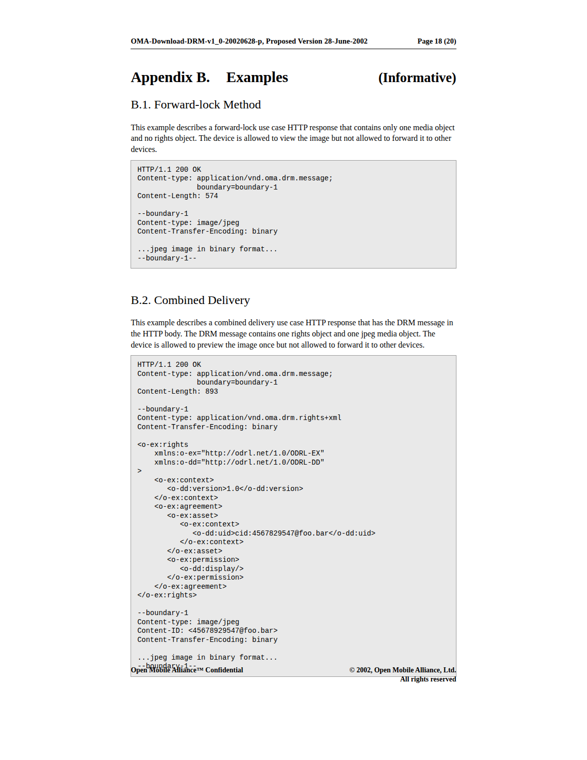OMA-Download-DRM-v1_0-20020628-p, Proposed Version 28-June-2002 Page 18 (20)
Appendix B. Examples (Informative)
B.1. Forward-lock Method
This example describes a forward-lock use case HTTP response that contains only one media object and no rights object. The device is allowed to view the image but not allowed to forward it to other devices.
HTTP/1.1 200 OK
Content-type: application/vnd.oma.drm.message;
              boundary=boundary-1
Content-Length: 574

--boundary-1
Content-type: image/jpeg
Content-Transfer-Encoding: binary

...jpeg image in binary format...
--boundary-1--
B.2. Combined Delivery
This example describes a combined delivery use case HTTP response that has the DRM message in the HTTP body. The DRM message contains one rights object and one jpeg media object. The device is allowed to preview the image once but not allowed to forward it to other devices.
HTTP/1.1 200 OK
Content-type: application/vnd.oma.drm.message;
              boundary=boundary-1
Content-Length: 893

--boundary-1
Content-type: application/vnd.oma.drm.rights+xml
Content-Transfer-Encoding: binary

<o-ex:rights
    xmlns:o-ex="http://odrl.net/1.0/ODRL-EX"
    xmlns:o-dd="http://odrl.net/1.0/ODRL-DD"
>
    <o-ex:context>
       <o-dd:version>1.0</o-dd:version>
    </o-ex:context>
    <o-ex:agreement>
       <o-ex:asset>
          <o-ex:context>
             <o-dd:uid>cid:4567829547@foo.bar</o-dd:uid>
          </o-ex:context>
       </o-ex:asset>
       <o-ex:permission>
          <o-dd:display/>
       </o-ex:permission>
    </o-ex:agreement>
</o-ex:rights>

--boundary-1
Content-type: image/jpeg
Content-ID: <45678929547@foo.bar>
Content-Transfer-Encoding: binary

...jpeg image in binary format...
--boundary-1--
Open Mobile Alliance™ Confidential © 2002, Open Mobile Alliance, Ltd.
All rights reserved